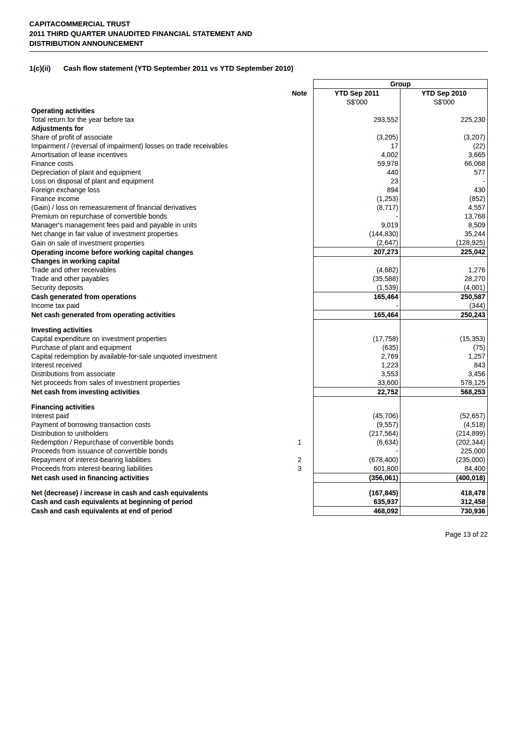CAPITACOMMERCIAL TRUST
2011 THIRD QUARTER UNAUDITED FINANCIAL STATEMENT AND
DISTRIBUTION ANNOUNCEMENT
1(c)(ii) Cash flow statement (YTD September 2011 vs YTD September 2010)
| | | Group |
| | Note | YTD Sep 2011 | YTD Sep 2010 |
| | | S$'000 | S$'000 |
| Operating activities | | | |
| Total return for the year before tax | | 293,552 | 225,230 |
| Adjustments for | | | |
| Share of profit of associate | | (3,205) | (3,207) |
| Impairment / (reversal of impairment) losses on trade receivables | | 17 | (22) |
| Amortisation of lease incentives | | 4,002 | 3,665 |
| Finance costs | | 59,978 | 66,068 |
| Depreciation of plant and equipment | | 440 | 577 |
| Loss on disposal of plant and equipment | | 23 | - |
| Foreign exchange loss | | 894 | 430 |
| Finance income | | (1,253) | (852) |
| (Gain) / loss on remeasurement of financial derivatives | | (8,717) | 4,557 |
| Premium on repurchase of convertible bonds | | - | 13,768 |
| Manager's management fees paid and payable in units | | 9,019 | 8,509 |
| Net change in fair value of investment properties | | (144,830) | 35,244 |
| Gain on sale of investment properties | | (2,647) | (128,925) |
| Operating income before working capital changes | | 207,273 | 225,042 |
| Changes in working capital | | | |
| Trade and other receivables | | (4,682) | 1,276 |
| Trade and other payables | | (35,588) | 28,270 |
| Security deposits | | (1,539) | (4,001) |
| Cash generated from operations | | 165,464 | 250,587 |
| Income tax paid | | - | (344) |
| Net cash generated from operating activities | | 165,464 | 250,243 |
| Investing activities | | | |
| Capital expenditure on investment properties | | (17,758) | (15,353) |
| Purchase of plant and equipment | | (635) | (75) |
| Capital redemption by available-for-sale unquoted investment | | 2,769 | 1,257 |
| Interest received | | 1,223 | 843 |
| Distributions from associate | | 3,553 | 3,456 |
| Net proceeds from sales of investment properties | | 33,600 | 578,125 |
| Net cash from investing activities | | 22,752 | 568,253 |
| Financing activities | | | |
| Interest paid | | (45,706) | (52,657) |
| Payment of borrowing transaction costs | | (9,557) | (4,518) |
| Distribution to unitholders | | (217,564) | (214,899) |
| Redemption / Repurchase of convertible bonds | 1 | (6,634) | (202,344) |
| Proceeds from issuance of convertible bonds | | - | 225,000 |
| Repayment of interest-bearing liabilities | 2 | (678,400) | (235,000) |
| Proceeds from interest-bearing liabilities | 3 | 601,800 | 84,400 |
| Net cash used in financing activities | | (356,061) | (400,018) |
| Net (decrease) / increase in cash and cash equivalents | | (167,845) | 418,478 |
| Cash and cash equivalents at beginning of period | | 635,937 | 312,458 |
| Cash and cash equivalents at end of period | | 468,092 | 730,936 |
Page 13 of 22